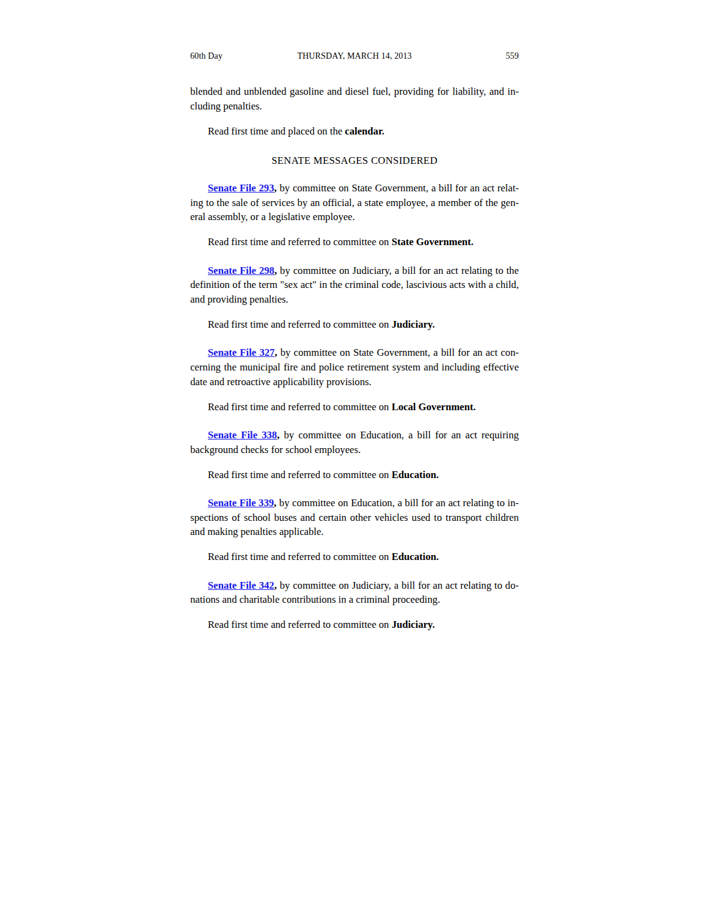60th Day THURSDAY, MARCH 14, 2013 559
blended and unblended gasoline and diesel fuel, providing for liability, and including penalties.
Read first time and placed on the calendar.
SENATE MESSAGES CONSIDERED
Senate File 293, by committee on State Government, a bill for an act relating to the sale of services by an official, a state employee, a member of the general assembly, or a legislative employee.
Read first time and referred to committee on State Government.
Senate File 298, by committee on Judiciary, a bill for an act relating to the definition of the term "sex act" in the criminal code, lascivious acts with a child, and providing penalties.
Read first time and referred to committee on Judiciary.
Senate File 327, by committee on State Government, a bill for an act concerning the municipal fire and police retirement system and including effective date and retroactive applicability provisions.
Read first time and referred to committee on Local Government.
Senate File 338, by committee on Education, a bill for an act requiring background checks for school employees.
Read first time and referred to committee on Education.
Senate File 339, by committee on Education, a bill for an act relating to inspections of school buses and certain other vehicles used to transport children and making penalties applicable.
Read first time and referred to committee on Education.
Senate File 342, by committee on Judiciary, a bill for an act relating to donations and charitable contributions in a criminal proceeding.
Read first time and referred to committee on Judiciary.